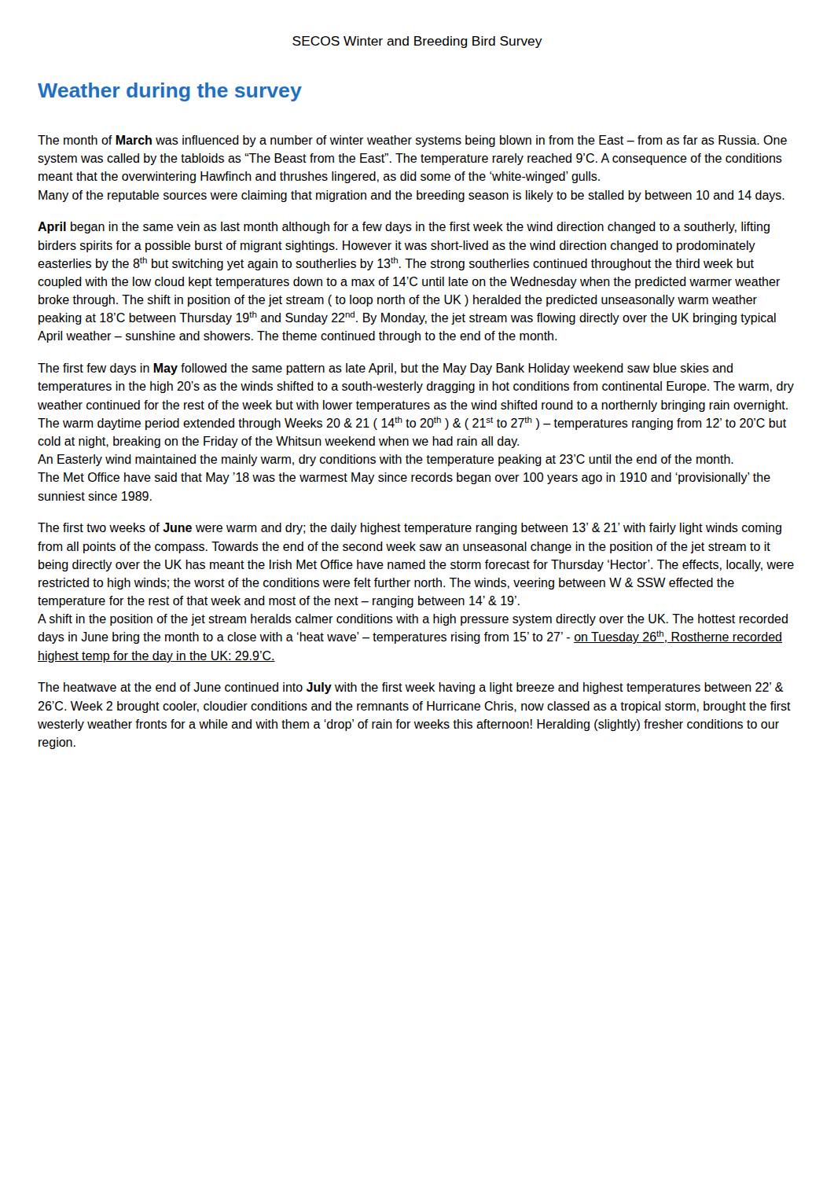SECOS Winter and Breeding Bird Survey
Weather during the survey
The month of March was influenced by a number of winter weather systems being blown in from the East – from as far as Russia. One system was called by the tabloids as “The Beast from the East”. The temperature rarely reached 9’C. A consequence of the conditions meant that the overwintering Hawfinch and thrushes lingered, as did some of the ‘white-winged’ gulls.
Many of the reputable sources were claiming that migration and the breeding season is likely to be stalled by between 10 and 14 days.
April began in the same vein as last month although for a few days in the first week the wind direction changed to a southerly, lifting birders spirits for a possible burst of migrant sightings. However it was short-lived as the wind direction changed to prodominately easterlies by the 8th but switching yet again to southerlies by 13th. The strong southerlies continued throughout the third week but coupled with the low cloud kept temperatures down to a max of 14’C until late on the Wednesday when the predicted warmer weather broke through. The shift in position of the jet stream ( to loop north of the UK ) heralded the predicted unseasonally warm weather peaking at 18’C between Thursday 19th and Sunday 22nd. By Monday, the jet stream was flowing directly over the UK bringing typical April weather – sunshine and showers. The theme continued through to the end of the month.
The first few days in May followed the same pattern as late April, but the May Day Bank Holiday weekend saw blue skies and temperatures in the high 20’s as the winds shifted to a south-westerly dragging in hot conditions from continental Europe. The warm, dry weather continued for the rest of the week but with lower temperatures as the wind shifted round to a northernly bringing rain overnight. The warm daytime period extended through Weeks 20 & 21 ( 14th to 20th ) & ( 21st to 27th ) – temperatures ranging from 12’ to 20’C but cold at night, breaking on the Friday of the Whitsun weekend when we had rain all day.
An Easterly wind maintained the mainly warm, dry conditions with the temperature peaking at 23’C until the end of the month.
The Met Office have said that May ’18 was the warmest May since records began over 100 years ago in 1910 and ‘provisionally’ the sunniest since 1989.
The first two weeks of June were warm and dry; the daily highest temperature ranging between 13’ & 21’ with fairly light winds coming from all points of the compass. Towards the end of the second week saw an unseasonal change in the position of the jet stream to it being directly over the UK has meant the Irish Met Office have named the storm forecast for Thursday ‘Hector’. The effects, locally, were restricted to high winds; the worst of the conditions were felt further north. The winds, veering between W & SSW effected the temperature for the rest of that week and most of the next – ranging between 14’ & 19’.
A shift in the position of the jet stream heralds calmer conditions with a high pressure system directly over the UK. The hottest recorded days in June bring the month to a close with a ‘heat wave’ – temperatures rising from 15’ to 27’ - on Tuesday 26th, Rostherne recorded highest temp for the day in the UK: 29.9’C.
The heatwave at the end of June continued into July with the first week having a light breeze and highest temperatures between 22’ & 26’C. Week 2 brought cooler, cloudier conditions and the remnants of Hurricane Chris, now classed as a tropical storm, brought the first westerly weather fronts for a while and with them a ‘drop’ of rain for weeks this afternoon! Heralding (slightly) fresher conditions to our region.